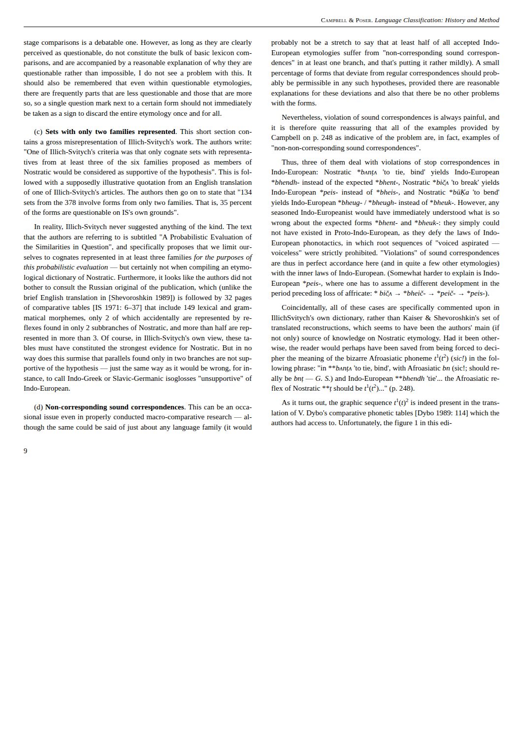Campbell & Poser. Language Classification: History and Method
stage comparisons is a debatable one. However, as long as they are clearly perceived as questionable, do not constitute the bulk of basic lexicon comparisons, and are accompanied by a reasonable explanation of why they are questionable rather than impossible, I do not see a problem with this. It should also be remembered that even within questionable etymologies, there are frequently parts that are less questionable and those that are more so, so a single question mark next to a certain form should not immediately be taken as a sign to discard the entire etymology once and for all.
(c) Sets with only two families represented. This short section contains a gross misrepresentation of Illich-Svitych's work. The authors write: "One of Illich-Svitych's criteria was that only cognate sets with representatives from at least three of the six families proposed as members of Nostratic would be considered as supportive of the hypothesis". This is followed with a supposedly illustrative quotation from an English translation of one of Illich-Svitych's articles. The authors then go on to state that "134 sets from the 378 involve forms from only two families. That is, 35 percent of the forms are questionable on IS's own grounds".
In reality, Illich-Svitych never suggested anything of the kind. The text that the authors are referring to is subtitled "A Probabilistic Evaluation of the Similarities in Question", and specifically proposes that we limit ourselves to cognates represented in at least three families for the purposes of this probabilistic evaluation — but certainly not when compiling an etymological dictionary of Nostratic. Furthermore, it looks like the authors did not bother to consult the Russian original of the publication, which (unlike the brief English translation in [Shevoroshkin 1989]) is followed by 32 pages of comparative tables [IS 1971: 6–37] that include 149 lexical and grammatical morphemes, only 2 of which accidentally are represented by reflexes found in only 2 subbranches of Nostratic, and more than half are represented in more than 3. Of course, in Illich-Svitych's own view, these tables must have constituted the strongest evidence for Nostratic. But in no way does this surmise that parallels found only in two branches are not supportive of the hypothesis — just the same way as it would be wrong, for instance, to call Indo-Greek or Slavic-Germanic isoglosses "unsupportive" of Indo-European.
(d) Non-corresponding sound correspondences. This can be an occasional issue even in properly conducted macro-comparative research — although the same could be said of just about any language family (it would probably not be a stretch to say that at least half of all accepted Indo-European etymologies suffer from "non-corresponding sound correspondences" in at least one branch, and that's putting it rather mildly). A small percentage of forms that deviate from regular correspondences should probably be permissible in any such hypotheses, provided there are reasonable explanations for these deviations and also that there be no other problems with the forms.
Nevertheless, violation of sound correspondences is always painful, and it is therefore quite reassuring that all of the examples provided by Campbell on p. 248 as indicative of the problem are, in fact, examples of "non-non-corresponding sound correspondences".
Thus, three of them deal with violations of stop correspondences in Indo-European: Nostratic *bʌnṭʌ 'to tie, bind' yields Indo-European *bhendh- instead of the expected *bhent-, Nostratic *bič̣ʌ 'to break' yields Indo-European *peis- instead of *bheis-, and Nostratic *büḲa 'to bend' yields Indo-European *bheug- / *bheugh- instead of *bheuk-. However, any seasoned Indo-Europeanist would have immediately understood what is so wrong about the expected forms *bhent- and *bheuk-: they simply could not have existed in Proto-Indo-European, as they defy the laws of Indo-European phonotactics, in which root sequences of "voiced aspirated — voiceless" were strictly prohibited. "Violations" of sound correspondences are thus in perfect accordance here (and in quite a few other etymologies) with the inner laws of Indo-European. (Somewhat harder to explain is Indo-European *peis-, where one has to assume a different development in the period preceding loss of affricate: * bič̣ʌ → *bheič- → *peič- → *peis-).
Coincidentally, all of these cases are specifically commented upon in IllichSvitych's own dictionary, rather than Kaiser & Shevoroshkin's set of translated reconstructions, which seems to have been the authors' main (if not only) source of knowledge on Nostratic etymology. Had it been otherwise, the reader would perhaps have been saved from being forced to decipher the meaning of the bizarre Afroasiatic phoneme t1(t2) (sic!) in the following phrase: "in **bʌnṭʌ 'to tie, bind', with Afroasiatic bn (sic!; should really be bnṭ — G. S.) and Indo-European **bhendh 'tie'... the Afroasiatic reflex of Nostratic **ṭ should be t1(t2)..." (p. 248).
As it turns out, the graphic sequence t1(t)2 is indeed present in the translation of V. Dybo's comparative phonetic tables [Dybo 1989: 114] which the authors had access to. Unfortunately, the figure 1 in this edi-
9